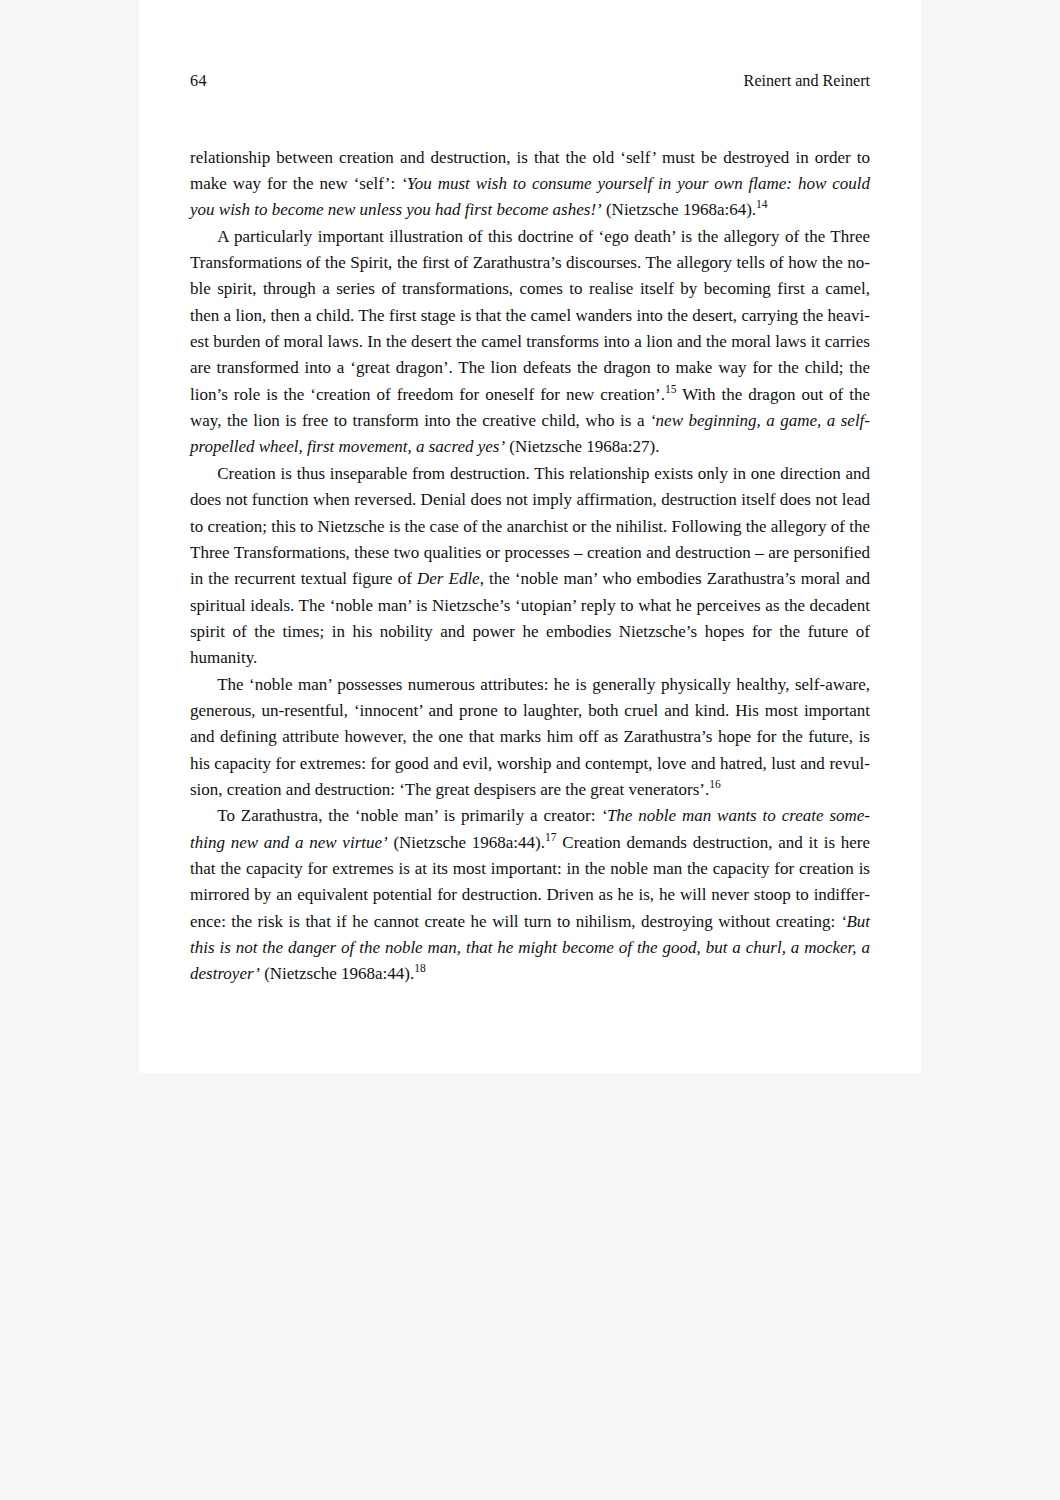64 Reinert and Reinert
relationship between creation and destruction, is that the old ‘self’ must be destroyed in order to make way for the new ‘self’: ‘You must wish to consume yourself in your own flame: how could you wish to become new unless you had first become ashes!’ (Nietzsche 1968a:64).14
A particularly important illustration of this doctrine of ‘ego death’ is the allegory of the Three Transformations of the Spirit, the first of Zarathustra’s discourses. The allegory tells of how the noble spirit, through a series of transformations, comes to realise itself by becoming first a camel, then a lion, then a child. The first stage is that the camel wanders into the desert, carrying the heaviest burden of moral laws. In the desert the camel transforms into a lion and the moral laws it carries are transformed into a ‘great dragon’. The lion defeats the dragon to make way for the child; the lion’s role is the ‘creation of freedom for oneself for new creation’.15 With the dragon out of the way, the lion is free to transform into the creative child, who is a ‘new beginning, a game, a self-propelled wheel, first movement, a sacred yes’ (Nietzsche 1968a:27).
Creation is thus inseparable from destruction. This relationship exists only in one direction and does not function when reversed. Denial does not imply affirmation, destruction itself does not lead to creation; this to Nietzsche is the case of the anarchist or the nihilist. Following the allegory of the Three Transformations, these two qualities or processes – creation and destruction – are personified in the recurrent textual figure of Der Edle, the ‘noble man’ who embodies Zarathustra’s moral and spiritual ideals. The ‘noble man’ is Nietzsche’s ‘utopian’ reply to what he perceives as the decadent spirit of the times; in his nobility and power he embodies Nietzsche’s hopes for the future of humanity.
The ‘noble man’ possesses numerous attributes: he is generally physically healthy, self-aware, generous, un-resentful, ‘innocent’ and prone to laughter, both cruel and kind. His most important and defining attribute however, the one that marks him off as Zarathustra’s hope for the future, is his capacity for extremes: for good and evil, worship and contempt, love and hatred, lust and revulsion, creation and destruction: ‘The great despisers are the great venerators’.16
To Zarathustra, the ‘noble man’ is primarily a creator: ‘The noble man wants to create something new and a new virtue’ (Nietzsche 1968a:44).17 Creation demands destruction, and it is here that the capacity for extremes is at its most important: in the noble man the capacity for creation is mirrored by an equivalent potential for destruction. Driven as he is, he will never stoop to indifference: the risk is that if he cannot create he will turn to nihilism, destroying without creating: ‘But this is not the danger of the noble man, that he might become of the good, but a churl, a mocker, a destroyer’ (Nietzsche 1968a:44).18